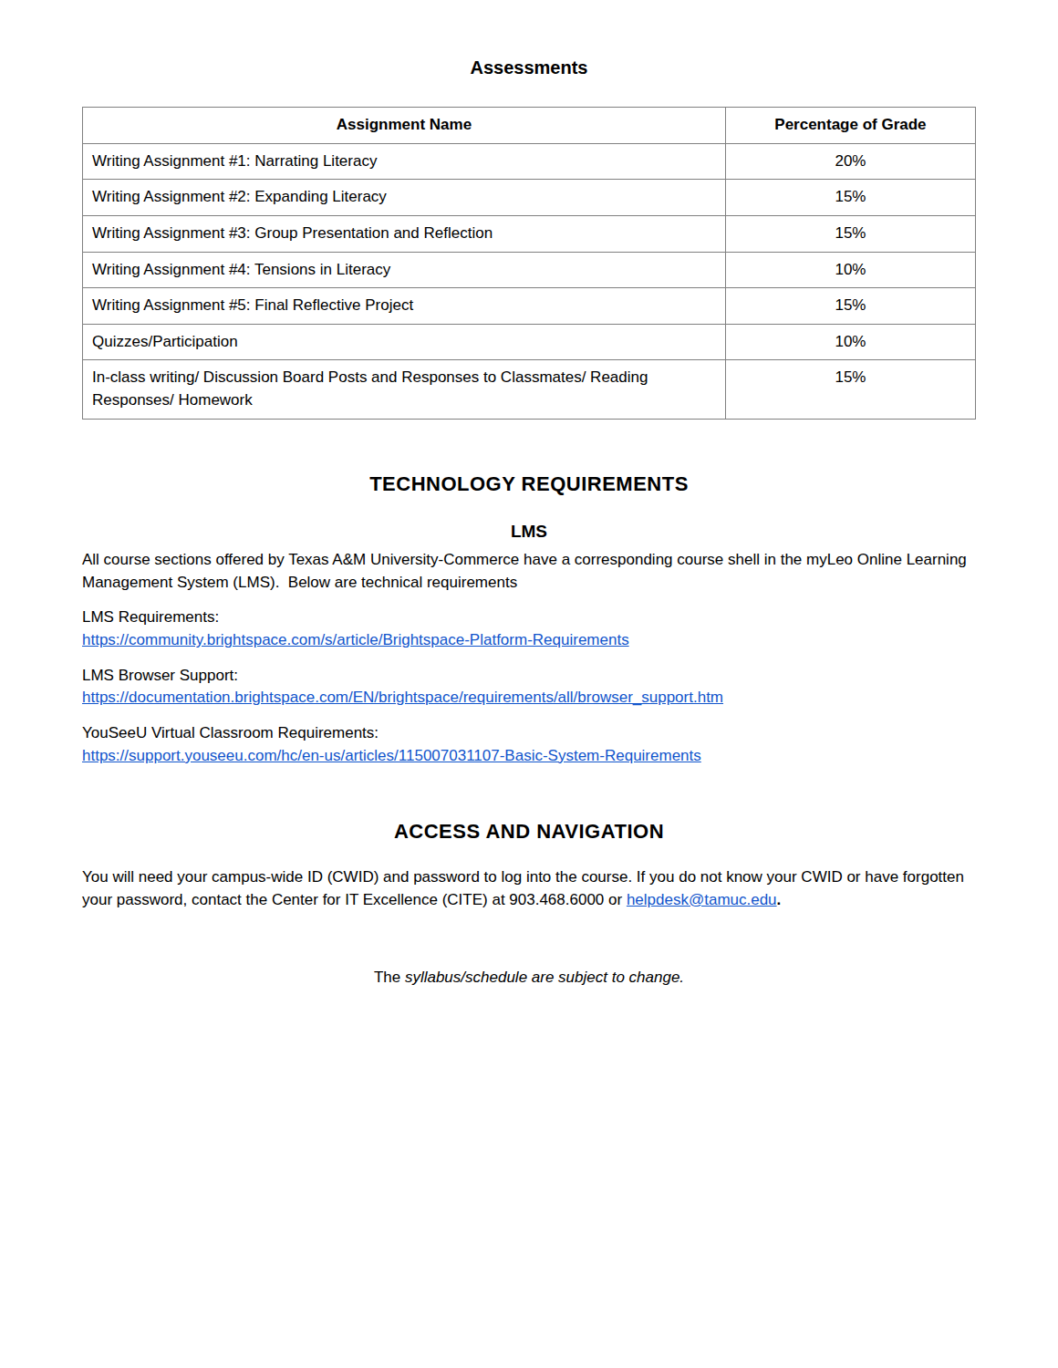Assessments
| Assignment Name | Percentage of Grade |
| --- | --- |
| Writing Assignment #1: Narrating Literacy | 20% |
| Writing Assignment #2: Expanding Literacy | 15% |
| Writing Assignment #3: Group Presentation and Reflection | 15% |
| Writing Assignment #4: Tensions in Literacy | 10% |
| Writing Assignment #5: Final Reflective Project | 15% |
| Quizzes/Participation | 10% |
| In-class writing/ Discussion Board Posts and Responses to Classmates/ Reading Responses/ Homework | 15% |
TECHNOLOGY REQUIREMENTS
LMS
All course sections offered by Texas A&M University-Commerce have a corresponding course shell in the myLeo Online Learning Management System (LMS). Below are technical requirements
LMS Requirements:
https://community.brightspace.com/s/article/Brightspace-Platform-Requirements
LMS Browser Support:
https://documentation.brightspace.com/EN/brightspace/requirements/all/browser_support.htm
YouSeeU Virtual Classroom Requirements:
https://support.youseeu.com/hc/en-us/articles/115007031107-Basic-System-Requirements
ACCESS AND NAVIGATION
You will need your campus-wide ID (CWID) and password to log into the course. If you do not know your CWID or have forgotten your password, contact the Center for IT Excellence (CITE) at 903.468.6000 or helpdesk@tamuc.edu.
The syllabus/schedule are subject to change.